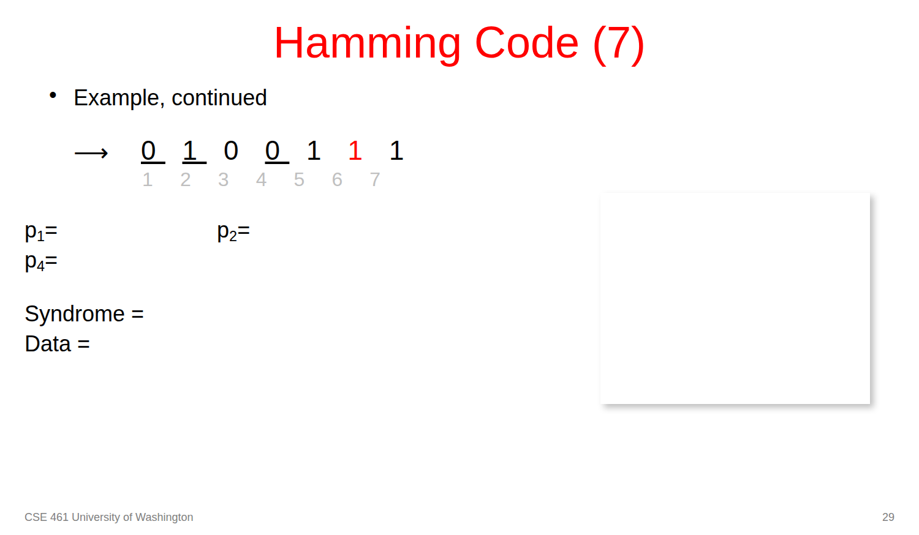Hamming Code (7)
Example, continued
⟶
0 1 0 0 1 1 1
1 2 3 4 5 6 7
p1=p2=
p4=
Syndrome =
Data =
CSE 461 University of Washington
29